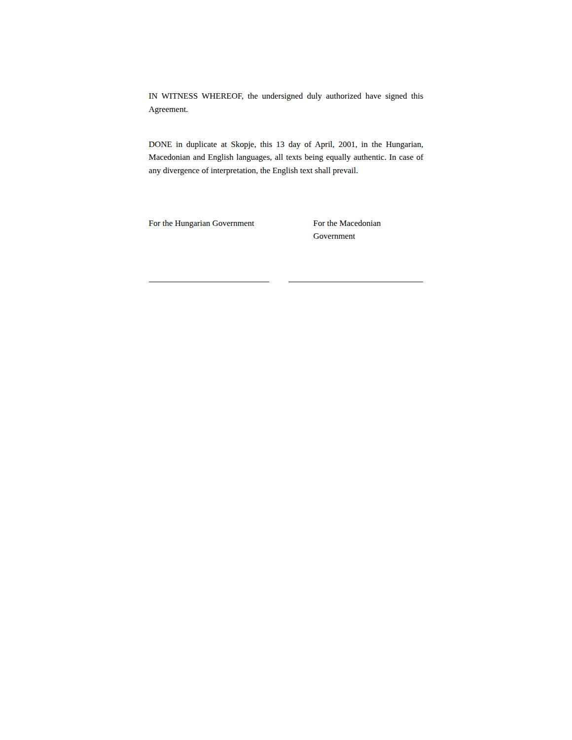IN WITNESS WHEREOF, the undersigned duly authorized have signed this Agreement.
DONE in duplicate at Skopje, this 13 day of April, 2001, in the Hungarian, Macedonian and English languages, all texts being equally authentic. In case of any divergence of interpretation, the English text shall prevail.
For the Hungarian Government
For the Macedonian Government